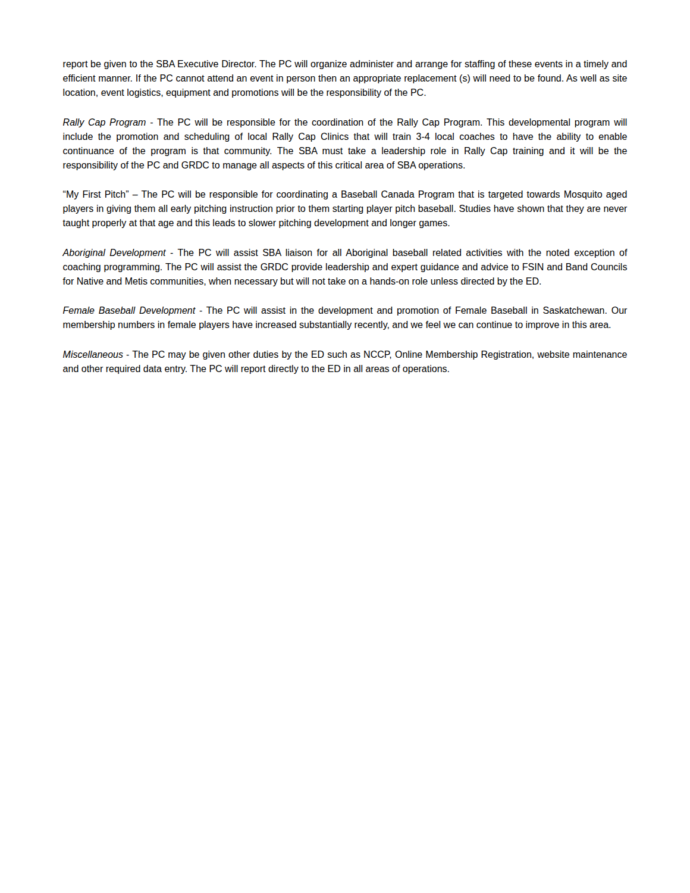report be given to the SBA Executive Director. The PC will organize administer and arrange for staffing of these events in a timely and efficient manner. If the PC cannot attend an event in person then an appropriate replacement (s) will need to be found. As well as site location, event logistics, equipment and promotions will be the responsibility of the PC.
Rally Cap Program - The PC will be responsible for the coordination of the Rally Cap Program. This developmental program will include the promotion and scheduling of local Rally Cap Clinics that will train 3-4 local coaches to have the ability to enable continuance of the program is that community. The SBA must take a leadership role in Rally Cap training and it will be the responsibility of the PC and GRDC to manage all aspects of this critical area of SBA operations.
“My First Pitch” – The PC will be responsible for coordinating a Baseball Canada Program that is targeted towards Mosquito aged players in giving them all early pitching instruction prior to them starting player pitch baseball. Studies have shown that they are never taught properly at that age and this leads to slower pitching development and longer games.
Aboriginal Development - The PC will assist SBA liaison for all Aboriginal baseball related activities with the noted exception of coaching programming. The PC will assist the GRDC provide leadership and expert guidance and advice to FSIN and Band Councils for Native and Metis communities, when necessary but will not take on a hands-on role unless directed by the ED.
Female Baseball Development - The PC will assist in the development and promotion of Female Baseball in Saskatchewan. Our membership numbers in female players have increased substantially recently, and we feel we can continue to improve in this area.
Miscellaneous - The PC may be given other duties by the ED such as NCCP, Online Membership Registration, website maintenance and other required data entry. The PC will report directly to the ED in all areas of operations.